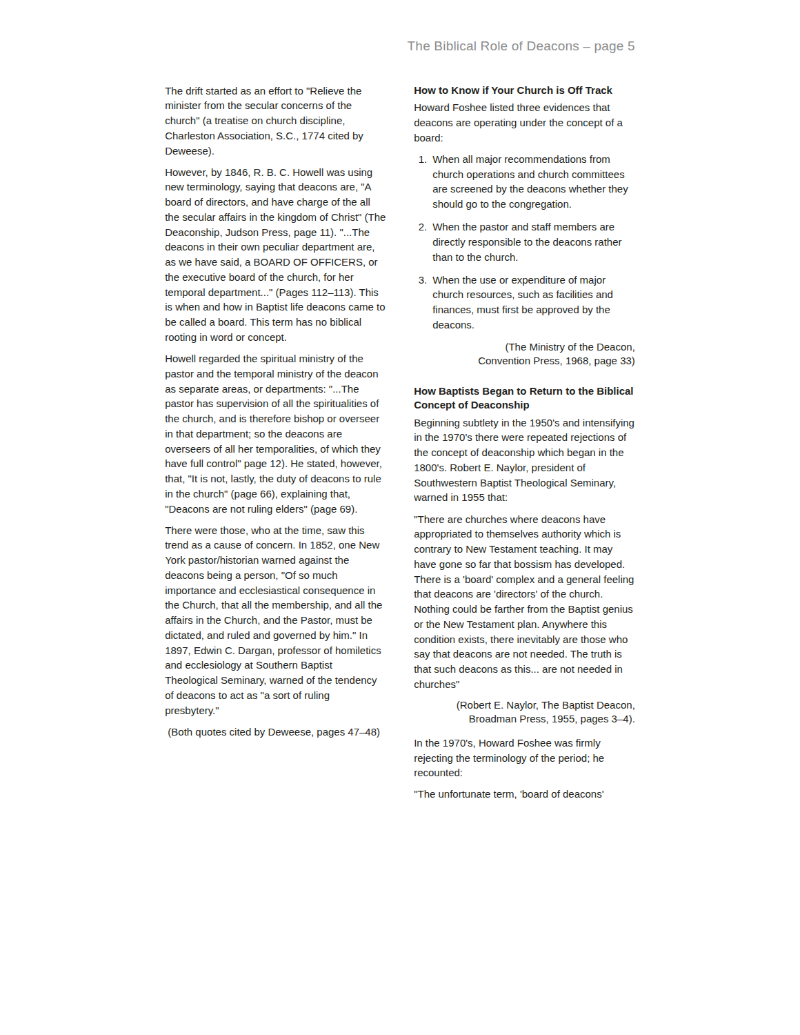The Biblical Role of Deacons – page 5
The drift started as an effort to "Relieve the minister from the secular concerns of the church" (a treatise on church discipline, Charleston Association, S.C., 1774 cited by Deweese).
However, by 1846, R. B. C. Howell was using new terminology, saying that deacons are, "A board of directors, and have charge of the all the secular affairs in the kingdom of Christ" (The Deaconship, Judson Press, page 11). "...The deacons in their own peculiar department are, as we have said, a BOARD OF OFFICERS, or the executive board of the church, for her temporal department..." (Pages 112–113). This is when and how in Baptist life deacons came to be called a board. This term has no biblical rooting in word or concept.
Howell regarded the spiritual ministry of the pastor and the temporal ministry of the deacon as separate areas, or departments: "...The pastor has supervision of all the spiritualities of the church, and is therefore bishop or overseer in that department; so the deacons are overseers of all her temporalities, of which they have full control" page 12). He stated, however, that, "It is not, lastly, the duty of deacons to rule in the church" (page 66), explaining that, "Deacons are not ruling elders" (page 69).
There were those, who at the time, saw this trend as a cause of concern. In 1852, one New York pastor/historian warned against the deacons being a person, "Of so much importance and ecclesiastical consequence in the Church, that all the membership, and all the affairs in the Church, and the Pastor, must be dictated, and ruled and governed by him." In 1897, Edwin C. Dargan, professor of homiletics and ecclesiology at Southern Baptist Theological Seminary, warned of the tendency of deacons to act as "a sort of ruling presbytery."
(Both quotes cited by Deweese, pages 47–48)
How to Know if Your Church is Off Track
Howard Foshee listed three evidences that deacons are operating under the concept of a board:
When all major recommendations from church operations and church committees are screened by the deacons whether they should go to the congregation.
When the pastor and staff members are directly responsible to the deacons rather than to the church.
When the use or expenditure of major church resources, such as facilities and finances, must first be approved by the deacons.
(The Ministry of the Deacon,
Convention Press, 1968, page 33)
How Baptists Began to Return to the Biblical Concept of Deaconship
Beginning subtlety in the 1950's and intensifying in the 1970's there were repeated rejections of the concept of deaconship which began in the 1800's. Robert E. Naylor, president of Southwestern Baptist Theological Seminary, warned in 1955 that:
"There are churches where deacons have appropriated to themselves authority which is contrary to New Testament teaching. It may have gone so far that bossism has developed. There is a 'board' complex and a general feeling that deacons are 'directors' of the church. Nothing could be farther from the Baptist genius or the New Testament plan. Anywhere this condition exists, there inevitably are those who say that deacons are not needed. The truth is that such deacons as this... are not needed in churches"
(Robert E. Naylor, The Baptist Deacon,
Broadman Press, 1955, pages 3–4).
In the 1970's, Howard Foshee was firmly rejecting the terminology of the period; he recounted:
"The unfortunate term, 'board of deacons'